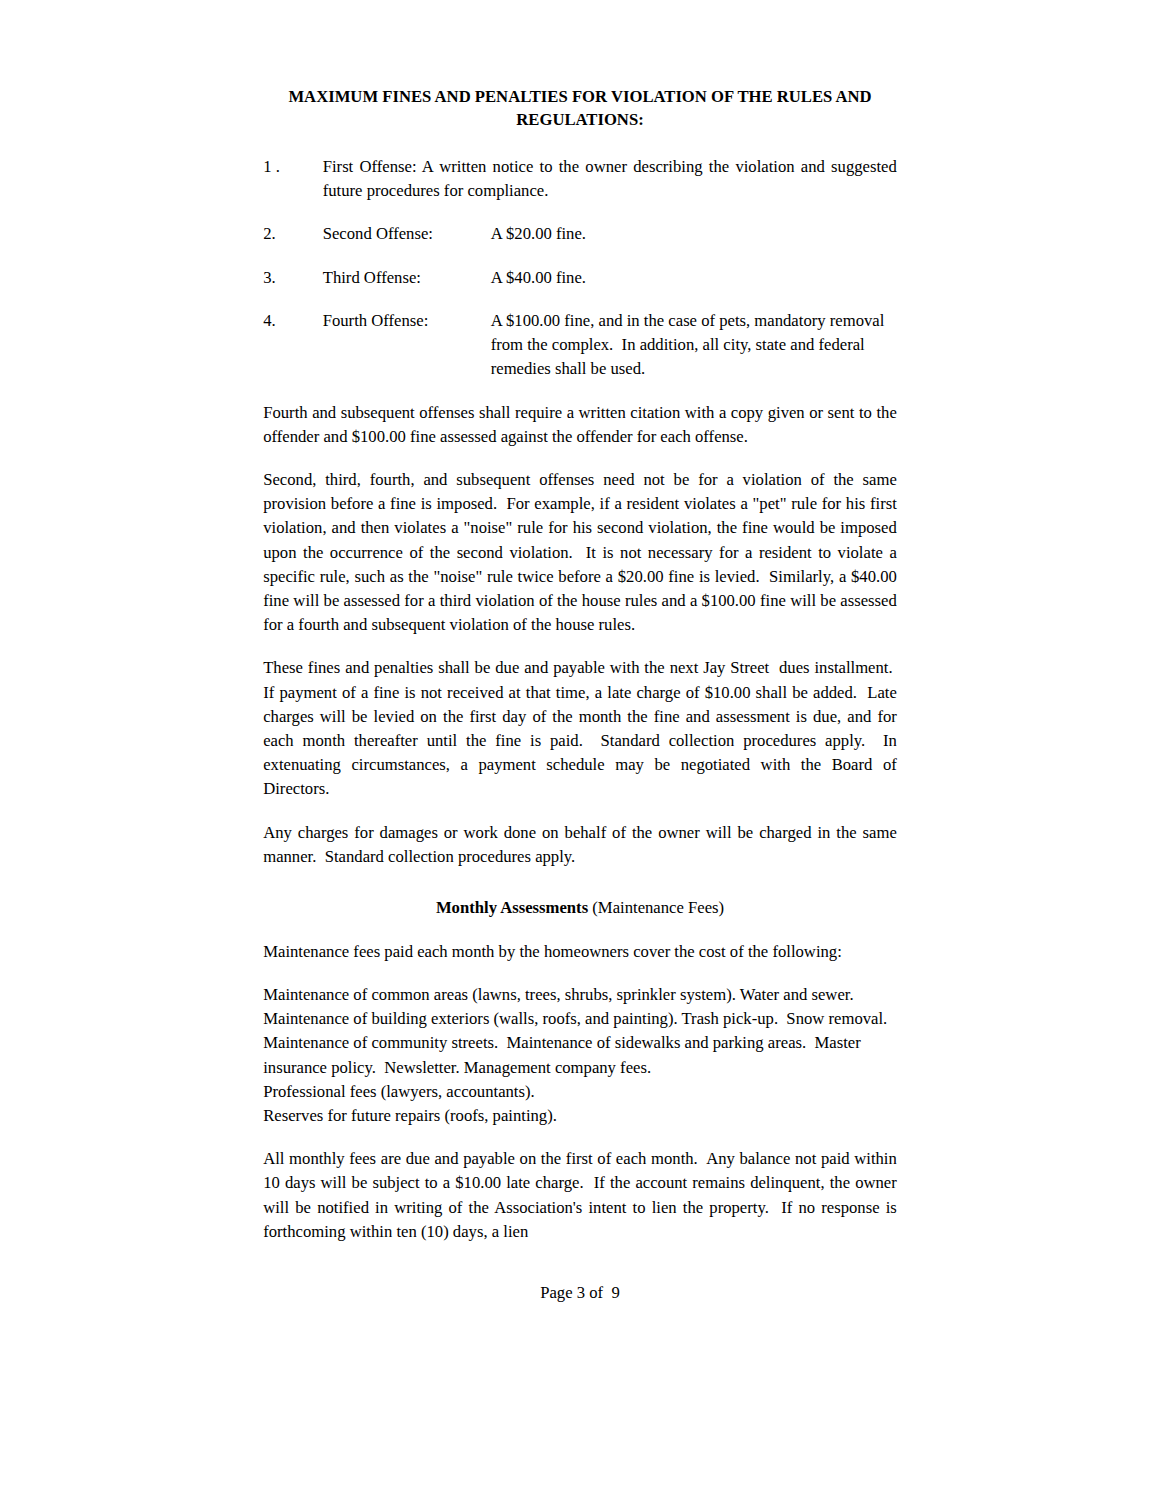Maximum Fines and Penalties for Violation of the Rules and Regulations:
1 .
First Offense: A written notice to the owner describing the violation and suggested future procedures for compliance.
2.
Second Offense:
A $20.00 fine.
3.
Third Offense:
A $40.00 fine.
4.
Fourth Offense:
A $100.00 fine, and in the case of pets, mandatory removal from the complex. In addition, all city, state and federal remedies shall be used.
Fourth and subsequent offenses shall require a written citation with a copy given or sent to the offender and $100.00 fine assessed against the offender for each offense.
Second, third, fourth, and subsequent offenses need not be for a violation of the same provision before a fine is imposed. For example, if a resident violates a "pet" rule for his first violation, and then violates a "noise" rule for his second violation, the fine would be imposed upon the occurrence of the second violation. It is not necessary for a resident to violate a specific rule, such as the "noise" rule twice before a $20.00 fine is levied. Similarly, a $40.00 fine will be assessed for a third violation of the house rules and a $100.00 fine will be assessed for a fourth and subsequent violation of the house rules.
These fines and penalties shall be due and payable with the next Jay Street dues installment. If payment of a fine is not received at that time, a late charge of $10.00 shall be added. Late charges will be levied on the first day of the month the fine and assessment is due, and for each month thereafter until the fine is paid. Standard collection procedures apply. In extenuating circumstances, a payment schedule may be negotiated with the Board of Directors.
Any charges for damages or work done on behalf of the owner will be charged in the same manner. Standard collection procedures apply.
Monthly Assessments (Maintenance Fees)
Maintenance fees paid each month by the homeowners cover the cost of the following:
Maintenance of common areas (lawns, trees, shrubs, sprinkler system). Water and sewer.
Maintenance of building exteriors (walls, roofs, and painting). Trash pick-up. Snow removal. Maintenance of community streets. Maintenance of sidewalks and parking areas. Master insurance policy. Newsletter. Management company fees.
Professional fees (lawyers, accountants).
Reserves for future repairs (roofs, painting).
All monthly fees are due and payable on the first of each month. Any balance not paid within 10 days will be subject to a $10.00 late charge. If the account remains delinquent, the owner will be notified in writing of the Association's intent to lien the property. If no response is forthcoming within ten (10) days, a lien
Page 3 of 9